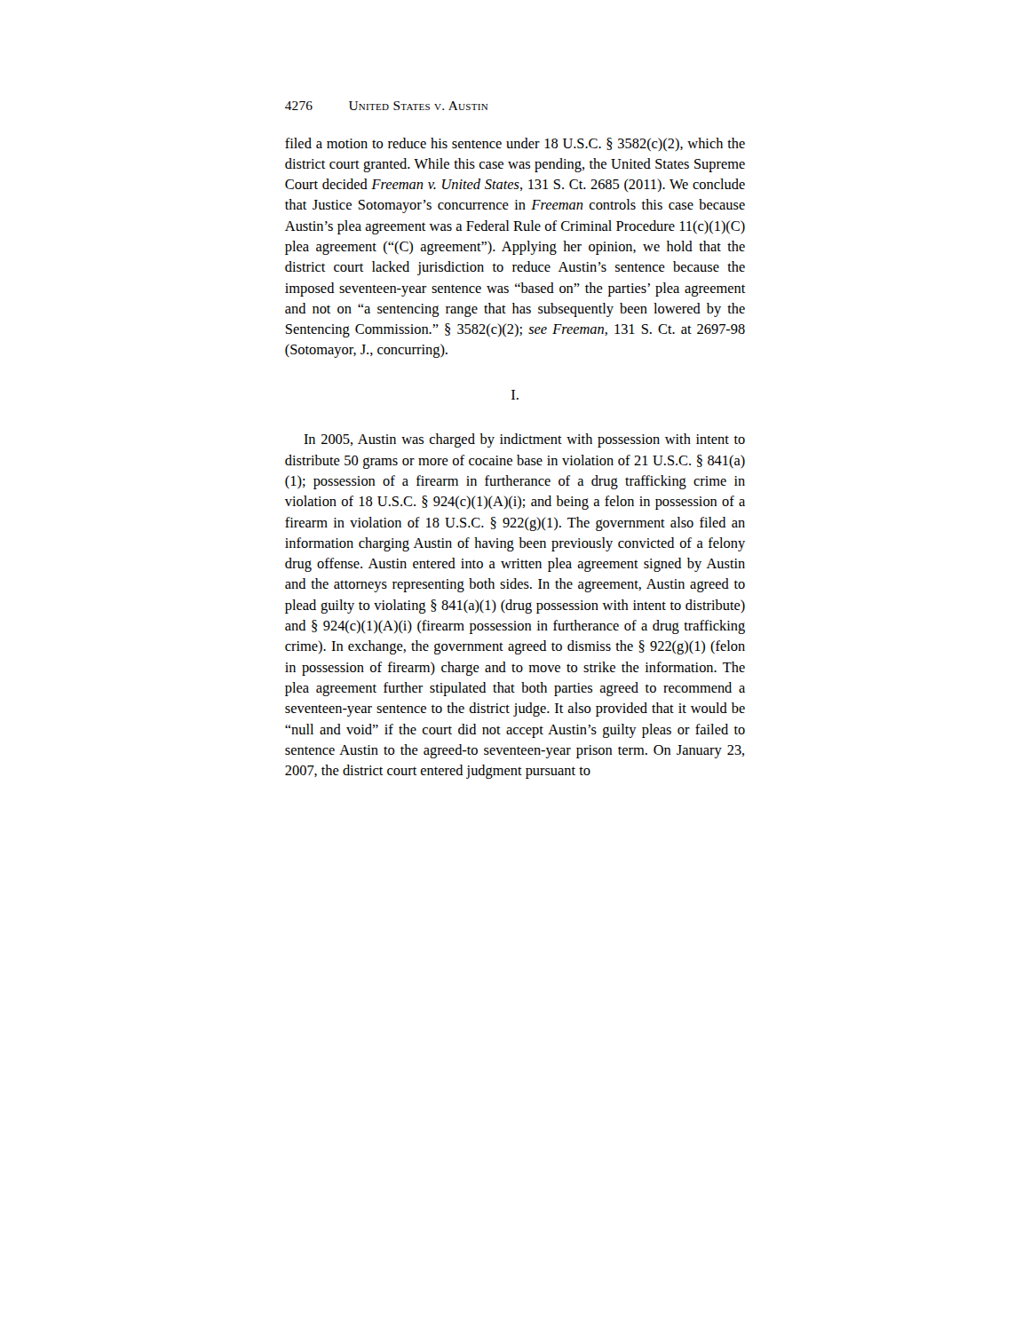4276 United States v. Austin
filed a motion to reduce his sentence under 18 U.S.C. § 3582(c)(2), which the district court granted. While this case was pending, the United States Supreme Court decided Freeman v. United States, 131 S. Ct. 2685 (2011). We conclude that Justice Sotomayor’s concurrence in Freeman controls this case because Austin’s plea agreement was a Federal Rule of Criminal Procedure 11(c)(1)(C) plea agreement (“(C) agreement”). Applying her opinion, we hold that the district court lacked jurisdiction to reduce Austin’s sentence because the imposed seventeen-year sentence was “based on” the parties’ plea agreement and not on “a sentencing range that has subsequently been lowered by the Sentencing Commission.” § 3582(c)(2); see Freeman, 131 S. Ct. at 2697-98 (Sotomayor, J., concurring).
I.
In 2005, Austin was charged by indictment with possession with intent to distribute 50 grams or more of cocaine base in violation of 21 U.S.C. § 841(a)(1); possession of a firearm in furtherance of a drug trafficking crime in violation of 18 U.S.C. § 924(c)(1)(A)(i); and being a felon in possession of a firearm in violation of 18 U.S.C. § 922(g)(1). The government also filed an information charging Austin of having been previously convicted of a felony drug offense. Austin entered into a written plea agreement signed by Austin and the attorneys representing both sides. In the agreement, Austin agreed to plead guilty to violating § 841(a)(1) (drug possession with intent to distribute) and § 924(c)(1)(A)(i) (firearm possession in furtherance of a drug trafficking crime). In exchange, the government agreed to dismiss the § 922(g)(1) (felon in possession of firearm) charge and to move to strike the information. The plea agreement further stipulated that both parties agreed to recommend a seventeen-year sentence to the district judge. It also provided that it would be “null and void” if the court did not accept Austin’s guilty pleas or failed to sentence Austin to the agreed-to seventeen-year prison term. On January 23, 2007, the district court entered judgment pursuant to